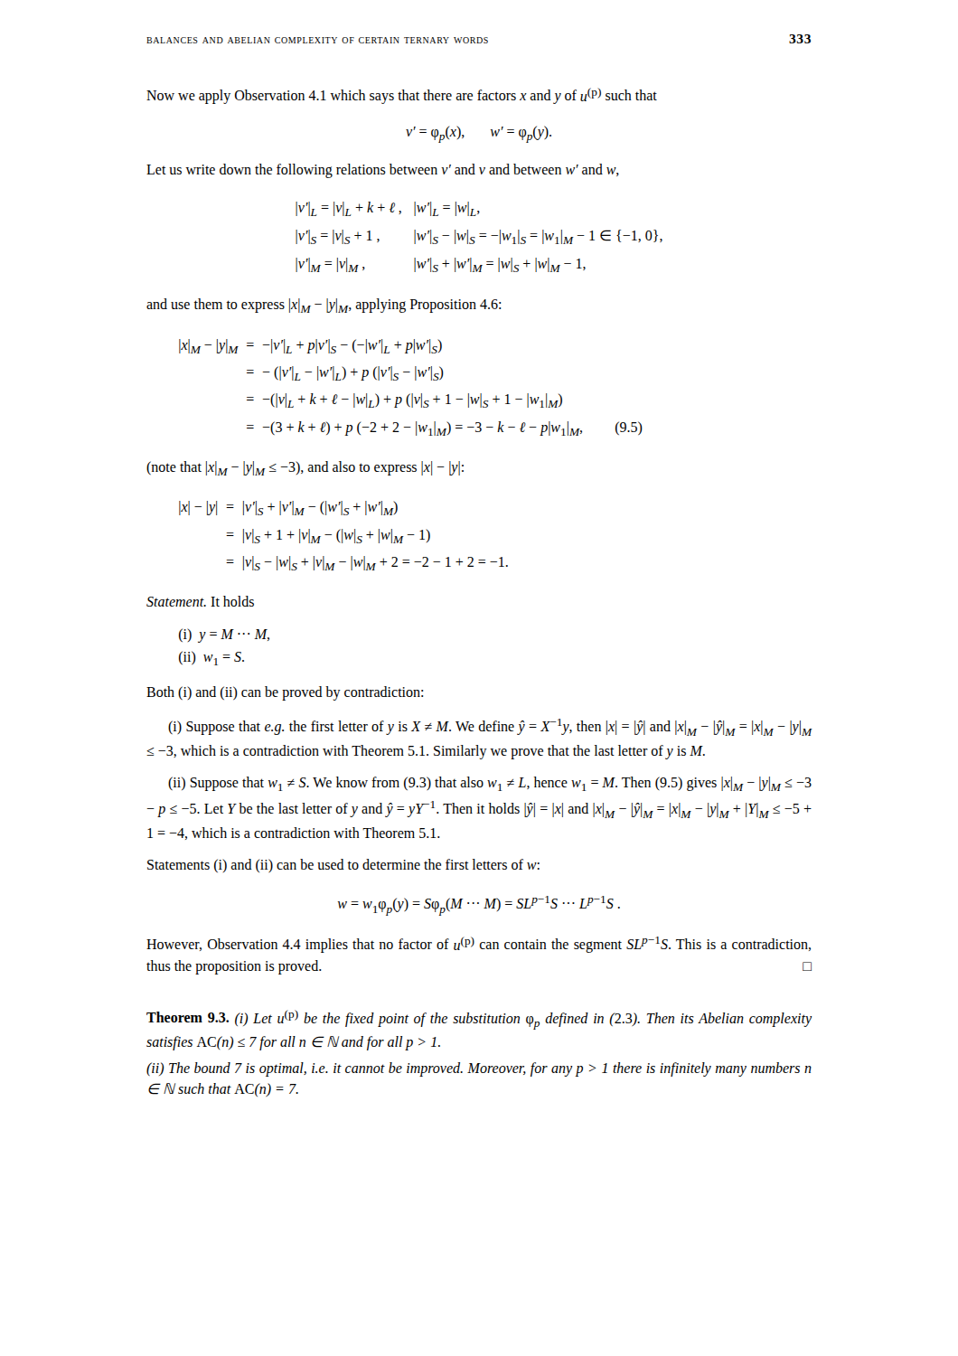balances and abelian complexity of certain ternary words 333
Now we apply Observation 4.1 which says that there are factors x and y of u(p) such that
v′ = φp(x), w′ = φp(y).
Let us write down the following relations between v′ and v and between w′ and w,
| / v′ / L = / v / L + k + ℓ , | / w′ / L = / w / L , |
| / v′ / S = / v / S + 1 , | / w′ / S − / w / S = −/ w 1 / S = / w 1 / M − 1 ∈ {−1, 0}, |
| / v′ / M = / v / M , | / w′ / S + / w′ / M = / w / S + / w / M − 1, |
and use them to express |x|M − |y|M, applying Proposition 4.6:
| / x / M − / y / M | = | −/ v′ / L + p / v′ / S − (−/ w′ / L + p / w′ / S ) | |
| | = | − (/ v′ / L − / w′ / L ) + p (/ v′ / S − / w′ / S ) | |
| | = | −(/ v / L + k + ℓ − / w / L ) + p (/ v / S + 1 − / w / S + 1 − / w 1 / M ) | |
| | = | −(3 + k + ℓ ) + p (−2 + 2 − / w 1 / M ) = −3 − k − ℓ − p / w 1 / M , | (9.5) |
(note that |x|M − |y|M ≤ −3), and also to express |x| − |y|:
| / x / − / y / | = | / v′ / S + / v′ / M − (/ w′ / S + / w′ / M ) |
| | = | / v / S + 1 + / v / M − (/ w / S + / w / M − 1) |
| | = | / v / S − / w / S + / v / M − / w / M + 2 = −2 − 1 + 2 = −1. |
Statement. It holds
(i) y = M ··· M,
(ii) w1 = S.
Both (i) and (ii) can be proved by contradiction:
(i) Suppose that e.g. the first letter of y is X ≠ M. We define ŷ = X−1y, then |x| = |ŷ| and |x|M − |ŷ|M = |x|M − |y|M ≤ −3, which is a contradiction with Theorem 5.1. Similarly we prove that the last letter of y is M.
(ii) Suppose that w1 ≠ S. We know from (9.3) that also w1 ≠ L, hence w1 = M. Then (9.5) gives |x|M − |y|M ≤ −3 − p ≤ −5. Let Y be the last letter of y and ŷ = yY−1. Then it holds |ŷ| = |x| and |x|M − |ŷ|M = |x|M − |y|M + |Y|M ≤ −5 + 1 = −4, which is a contradiction with Theorem 5.1.
Statements (i) and (ii) can be used to determine the first letters of w:
w = w1φp(y) = Sφp(M ··· M) = SLp−1S ··· Lp−1S .
However, Observation 4.4 implies that no factor of u(p) can contain the segment SLp−1S. This is a contradiction, thus the proposition is proved. □
Theorem 9.3. (i) Let u(p) be the fixed point of the substitution φp defined in (2.3). Then its Abelian complexity satisfies AC(n) ≤ 7 for all n ∈ ℕ and for all p > 1.
(ii) The bound 7 is optimal, i.e. it cannot be improved. Moreover, for any p > 1 there is infinitely many numbers n ∈ ℕ such that AC(n) = 7.